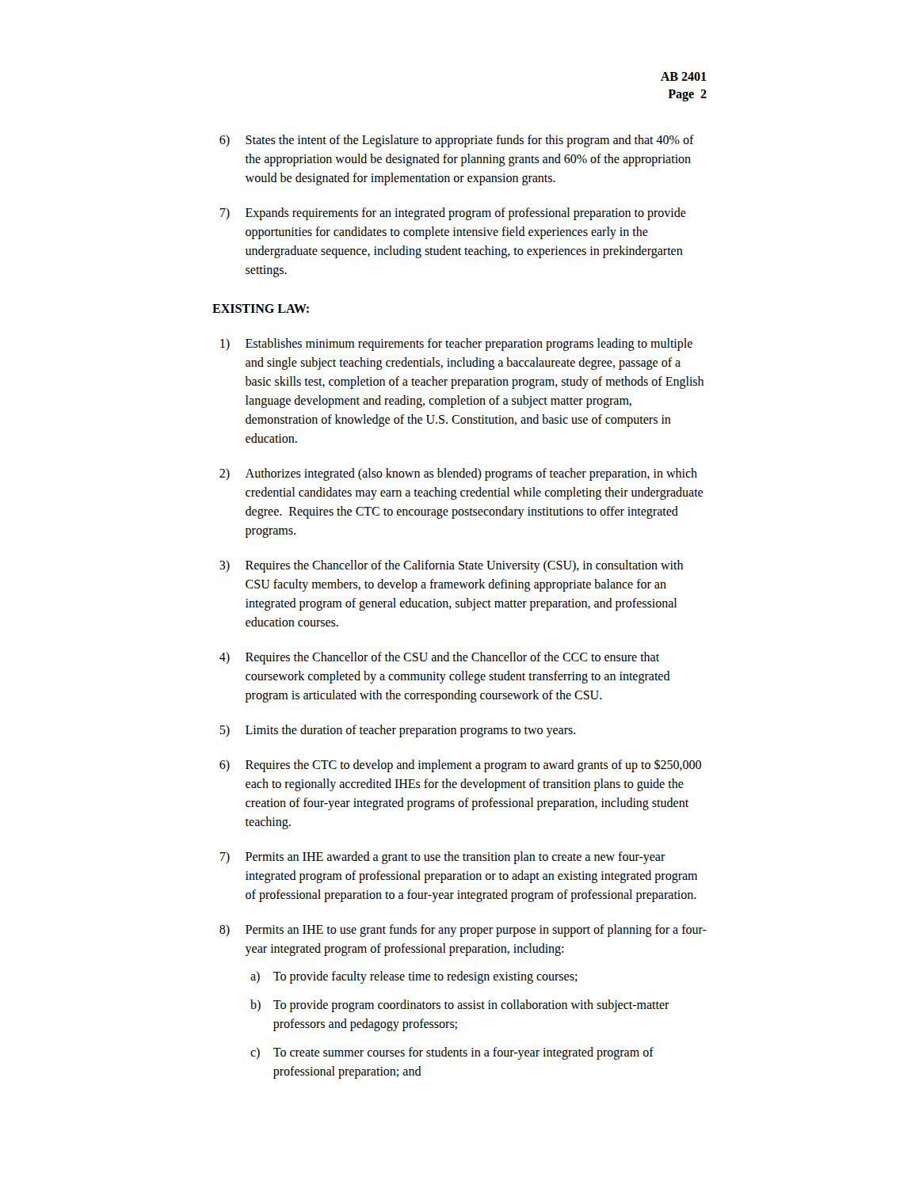AB 2401 Page 2
6)
States the intent of the Legislature to appropriate funds for this program and that 40% of the appropriation would be designated for planning grants and 60% of the appropriation would be designated for implementation or expansion grants.
7)
Expands requirements for an integrated program of professional preparation to provide opportunities for candidates to complete intensive field experiences early in the undergraduate sequence, including student teaching, to experiences in prekindergarten settings.
Existing Law:
1)
Establishes minimum requirements for teacher preparation programs leading to multiple and single subject teaching credentials, including a baccalaureate degree, passage of a basic skills test, completion of a teacher preparation program, study of methods of English language development and reading, completion of a subject matter program, demonstration of knowledge of the U.S. Constitution, and basic use of computers in education.
2)
Authorizes integrated (also known as blended) programs of teacher preparation, in which credential candidates may earn a teaching credential while completing their undergraduate degree. Requires the CTC to encourage postsecondary institutions to offer integrated programs.
3)
Requires the Chancellor of the California State University (CSU), in consultation with CSU faculty members, to develop a framework defining appropriate balance for an integrated program of general education, subject matter preparation, and professional education courses.
4)
Requires the Chancellor of the CSU and the Chancellor of the CCC to ensure that coursework completed by a community college student transferring to an integrated program is articulated with the corresponding coursework of the CSU.
5)
Limits the duration of teacher preparation programs to two years.
6)
Requires the CTC to develop and implement a program to award grants of up to $250,000 each to regionally accredited IHEs for the development of transition plans to guide the creation of four-year integrated programs of professional preparation, including student teaching.
7)
Permits an IHE awarded a grant to use the transition plan to create a new four-year integrated program of professional preparation or to adapt an existing integrated program of professional preparation to a four-year integrated program of professional preparation.
8)
Permits an IHE to use grant funds for any proper purpose in support of planning for a four-year integrated program of professional preparation, including:
a)
To provide faculty release time to redesign existing courses;
b)
To provide program coordinators to assist in collaboration with subject-matter professors and pedagogy professors;
c)
To create summer courses for students in a four-year integrated program of professional preparation; and